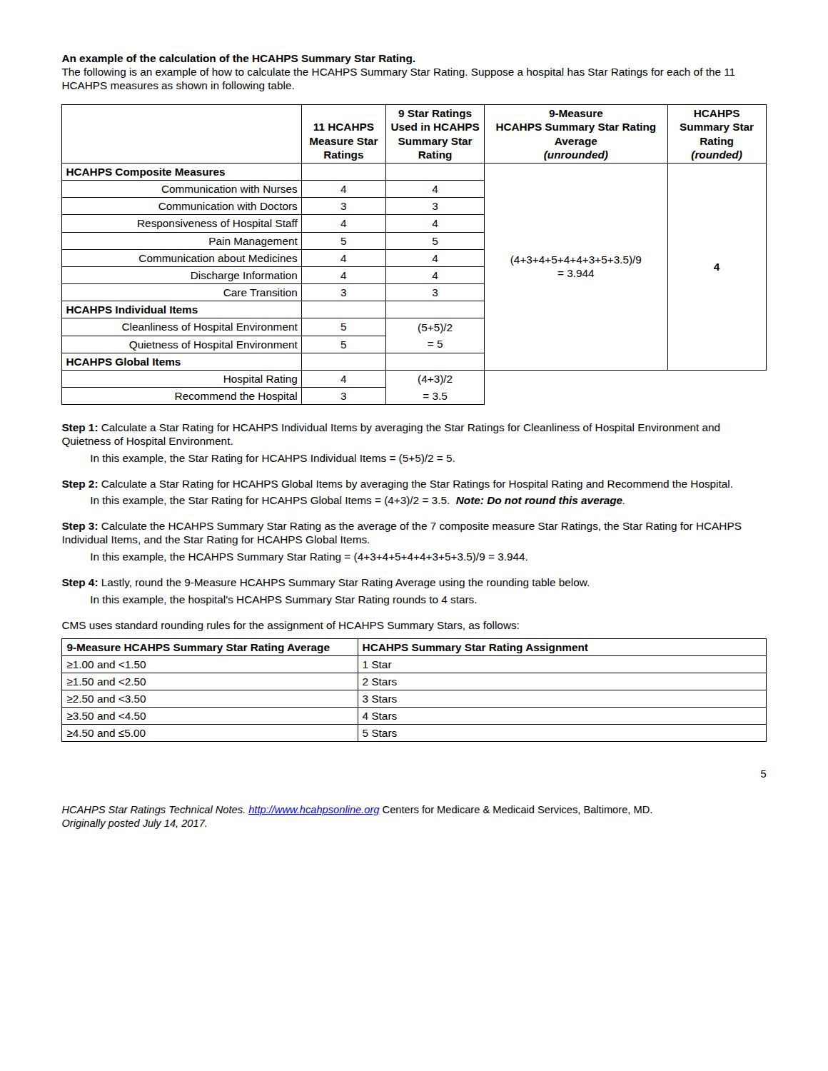An example of the calculation of the HCAHPS Summary Star Rating.
The following is an example of how to calculate the HCAHPS Summary Star Rating. Suppose a hospital has Star Ratings for each of the 11 HCAHPS measures as shown in following table.
| | 11 HCAHPS Measure Star Ratings | 9 Star Ratings Used in HCAHPS Summary Star Rating | 9-Measure HCAHPS Summary Star Rating Average (unrounded) | HCAHPS Summary Star Rating (rounded) |
| --- | --- | --- | --- | --- |
| HCAHPS Composite Measures | | | (4+3+4+5+4+4+3+5+3.5)/9 = 3.944 | 4 |
| Communication with Nurses | 4 | 4 |
| Communication with Doctors | 3 | 3 |
| Responsiveness of Hospital Staff | 4 | 4 |
| Pain Management | 5 | 5 |
| Communication about Medicines | 4 | 4 |
| Discharge Information | 4 | 4 |
| Care Transition | 3 | 3 |
| HCAHPS Individual Items | | |
| Cleanliness of Hospital Environment | 5 | (5+5)/2 |
| Quietness of Hospital Environment | 5 | = 5 |
| HCAHPS Global Items | | |
| Hospital Rating | 4 | (4+3)/2 | | |
| Recommend the Hospital | 3 | = 3.5 | | |
Step 1: Calculate a Star Rating for HCAHPS Individual Items by averaging the Star Ratings for Cleanliness of Hospital Environment and Quietness of Hospital Environment.
In this example, the Star Rating for HCAHPS Individual Items = (5+5)/2 = 5.
Step 2: Calculate a Star Rating for HCAHPS Global Items by averaging the Star Ratings for Hospital Rating and Recommend the Hospital.
In this example, the Star Rating for HCAHPS Global Items = (4+3)/2 = 3.5. Note: Do not round this average.
Step 3: Calculate the HCAHPS Summary Star Rating as the average of the 7 composite measure Star Ratings, the Star Rating for HCAHPS Individual Items, and the Star Rating for HCAHPS Global Items.
In this example, the HCAHPS Summary Star Rating = (4+3+4+5+4+4+3+5+3.5)/9 = 3.944.
Step 4: Lastly, round the 9-Measure HCAHPS Summary Star Rating Average using the rounding table below.
In this example, the hospital's HCAHPS Summary Star Rating rounds to 4 stars.
CMS uses standard rounding rules for the assignment of HCAHPS Summary Stars, as follows:
| 9-Measure HCAHPS Summary Star Rating Average | HCAHPS Summary Star Rating Assignment |
| --- | --- |
| ≥1.00 and <1.50 | 1 Star |
| ≥1.50 and <2.50 | 2 Stars |
| ≥2.50 and <3.50 | 3 Stars |
| ≥3.50 and <4.50 | 4 Stars |
| ≥4.50 and ≤5.00 | 5 Stars |
5
HCAHPS Star Ratings Technical Notes. http://www.hcahpsonline.org Centers for Medicare & Medicaid Services, Baltimore, MD.
Originally posted July 14, 2017.